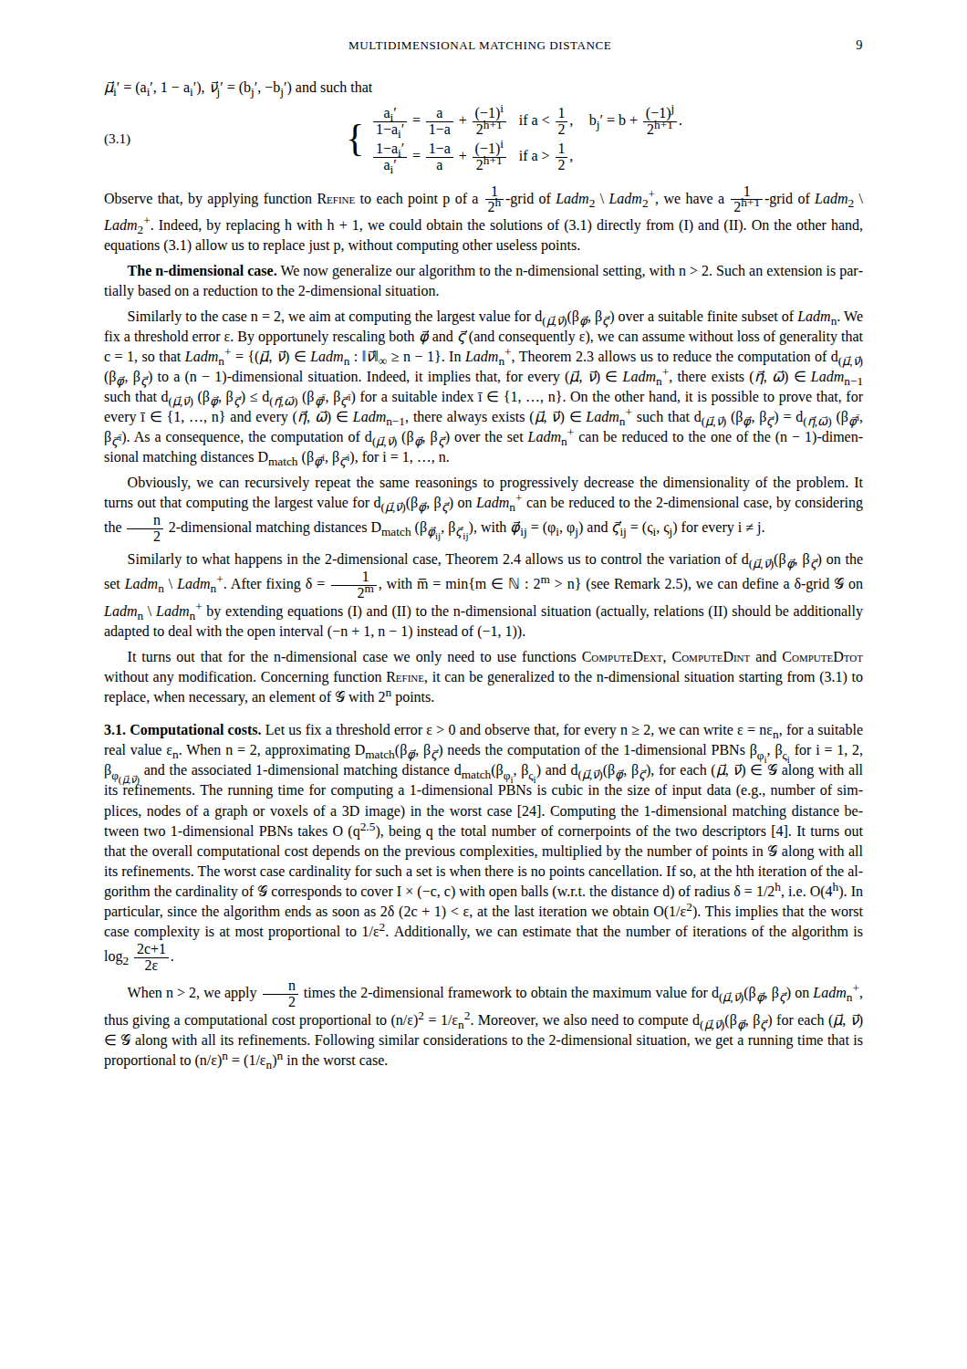MULTIDIMENSIONAL MATCHING DISTANCE 9
μ⃗i′ = (ai′, 1 − ai′), ν⃗j′ = (bj′, −bj′) and such that
(3.1)
{ ai′1−ai′ = a 1−a + (−1)i 2h+1 if a < 12, bj′ = b + (−1)j 2h+1. 1−ai′ai′ = 1−a a + (−1)i 2h+1 if a > 12,
Observe that, by applying function Refine to each point p of a 12h-grid of Ladm2 \ Ladm2+, we have a 12h+1-grid of Ladm2 \ Ladm2+. Indeed, by replacing h with h + 1, we could obtain the solutions of (3.1) directly from (I) and (II). On the other hand, equations (3.1) allow us to replace just p, without computing other useless points.
The n-dimensional case. We now generalize our algorithm to the n-dimensional setting, with n > 2. Such an extension is partially based on a reduction to the 2-dimensional situation.
Similarly to the case n = 2, we aim at computing the largest value for d(μ⃗,ν⃗)(βφ⃗, βς⃗) over a suitable finite subset of Ladmn. We fix a threshold error ε. By opportunely rescaling both φ⃗ and ς⃗ (and consequently ε), we can assume without loss of generality that c = 1, so that Ladmn+ = {(μ⃗, ν⃗) ∈ Ladmn : ‖ν⃗‖∞ ≥ n − 1}. In Ladmn+, Theorem 2.3 allows us to reduce the computation of d(μ⃗,ν⃗)(βφ⃗, βς⃗) to a (n − 1)-dimensional situation. Indeed, it implies that, for every (μ⃗, ν⃗) ∈ Ladmn+, there exists (η⃗, ω⃗) ∈ Ladmn−1 such that d(μ⃗,ν⃗) (βφ⃗, βς⃗) ≤ d(η⃗,ω⃗) (βφ⃗ī, βς⃗ī) for a suitable index ī ∈ {1, …, n}. On the other hand, it is possible to prove that, for every ī ∈ {1, …, n} and every (η⃗, ω⃗) ∈ Ladmn−1, there always exists (μ⃗, ν⃗) ∈ Ladmn+ such that d(μ⃗,ν⃗) (βφ⃗, βς⃗) = d(η⃗,ω⃗) (βφ⃗ī, βς⃗ī). As a consequence, the computation of d(μ⃗,ν⃗) (βφ⃗, βς⃗) over the set Ladmn+ can be reduced to the one of the (n − 1)-dimensional matching distances Dmatch (βφ⃗i, βς⃗i), for i = 1, …, n.
Obviously, we can recursively repeat the same reasonings to progressively decrease the dimensionality of the problem. It turns out that computing the largest value for d(μ⃗,ν⃗)(βφ⃗, βς⃗) on Ladmn+ can be reduced to the 2-dimensional case, by considering the n 2 2-dimensional matching distances Dmatch (βφ⃗ij, βς⃗ij), with φ⃗ij = (φi, φj) and ς⃗ij = (ςi, ςj) for every i ≠ j.
Similarly to what happens in the 2-dimensional case, Theorem 2.4 allows us to control the variation of d(μ⃗,ν⃗)(βφ⃗, βς⃗) on the set Ladmn \ Ladmn+. After fixing δ = 12m̅, with m̅ = min{m ∈ ℕ : 2m > n} (see Remark 2.5), we can define a δ-grid 𝒢 on Ladmn \ Ladmn+ by extending equations (I) and (II) to the n-dimensional situation (actually, relations (II) should be additionally adapted to deal with the open interval (−n + 1, n − 1) instead of (−1, 1)).
It turns out that for the n-dimensional case we only need to use functions ComputeDext, ComputeDint and ComputeDtot without any modification. Concerning function Refine, it can be generalized to the n-dimensional situation starting from (3.1) to replace, when necessary, an element of 𝒢 with 2n points.
3.1. Computational costs. Let us fix a threshold error ε > 0 and observe that, for every n ≥ 2, we can write ε = nεn, for a suitable real value εn. When n = 2, approximating Dmatch(βφ⃗, βς⃗) needs the computation of the 1-dimensional PBNs βφi, βςi for i = 1, 2, βφ(μ⃗,ν⃗) and the associated 1-dimensional matching distance dmatch(βφi, βςi) and d(μ⃗,ν⃗)(βφ⃗, βς⃗), for each (μ⃗, ν⃗) ∈ 𝒢 along with all its refinements. The running time for computing a 1-dimensional PBNs is cubic in the size of input data (e.g., number of simplices, nodes of a graph or voxels of a 3D image) in the worst case [24]. Computing the 1-dimensional matching distance between two 1-dimensional PBNs takes O (q2.5), being q the total number of cornerpoints of the two descriptors [4]. It turns out that the overall computational cost depends on the previous complexities, multiplied by the number of points in 𝒢 along with all its refinements. The worst case cardinality for such a set is when there is no points cancellation. If so, at the hth iteration of the algorithm the cardinality of 𝒢 corresponds to cover I × (−c, c) with open balls (w.r.t. the distance d) of radius δ = 1/2h, i.e. O(4h). In particular, since the algorithm ends as soon as 2δ (2c + 1) < ε, at the last iteration we obtain O(1/ε2). This implies that the worst case complexity is at most proportional to 1/ε2. Additionally, we can estimate that the number of iterations of the algorithm is log2 2c+12ε.
When n > 2, we apply n 2 times the 2-dimensional framework to obtain the maximum value for d(μ⃗,ν⃗)(βφ⃗, βς⃗) on Ladmn+, thus giving a computational cost proportional to (n/ε)2 = 1/εn2. Moreover, we also need to compute d(μ⃗,ν⃗)(βφ⃗, βς⃗) for each (μ⃗, ν⃗) ∈ 𝒢 along with all its refinements. Following similar considerations to the 2-dimensional situation, we get a running time that is proportional to (n/ε)n = (1/εn)n in the worst case.